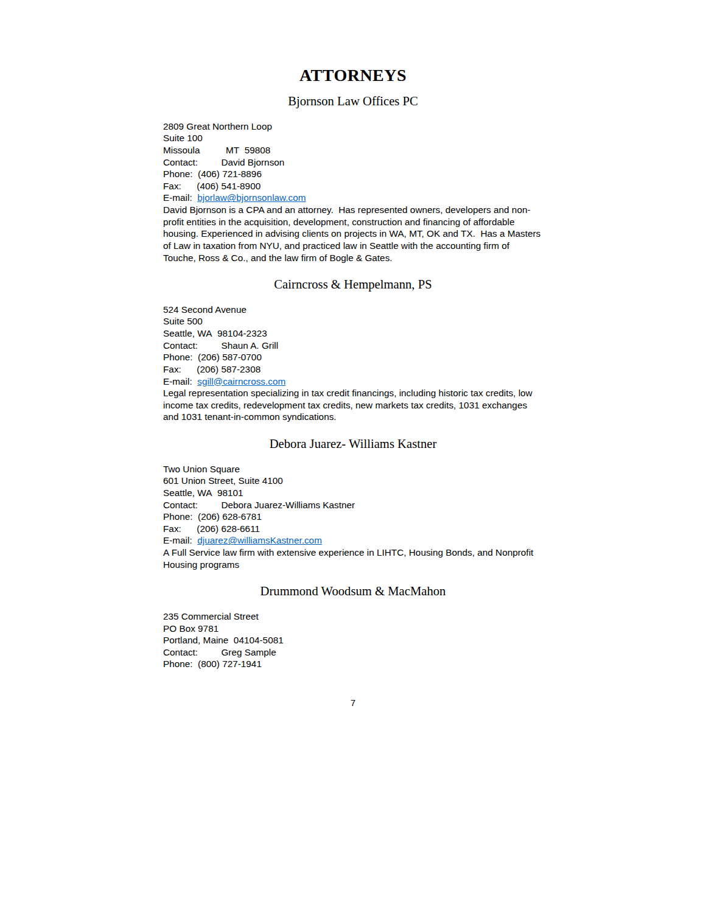ATTORNEYS
Bjornson Law Offices PC
2809 Great Northern Loop Suite 100 Missoula MT 59808 Contact: David Bjornson Phone: (406) 721-8896 Fax: (406) 541-8900 E-mail: bjorlaw@bjornsonlaw.com
David Bjornson is a CPA and an attorney. Has represented owners, developers and non-profit entities in the acquisition, development, construction and financing of affordable housing. Experienced in advising clients on projects in WA, MT, OK and TX. Has a Masters of Law in taxation from NYU, and practiced law in Seattle with the accounting firm of Touche, Ross & Co., and the law firm of Bogle & Gates.
Cairncross & Hempelmann, PS
524 Second Avenue Suite 500 Seattle, WA 98104-2323 Contact: Shaun A. Grill Phone: (206) 587-0700 Fax: (206) 587-2308 E-mail: sgill@cairncross.com
Legal representation specializing in tax credit financings, including historic tax credits, low income tax credits, redevelopment tax credits, new markets tax credits, 1031 exchanges and 1031 tenant-in-common syndications.
Debora Juarez- Williams Kastner
Two Union Square 601 Union Street, Suite 4100 Seattle, WA 98101 Contact: Debora Juarez-Williams Kastner Phone: (206) 628-6781 Fax: (206) 628-6611 E-mail: djuarez@williamsKastner.com
A Full Service law firm with extensive experience in LIHTC, Housing Bonds, and Nonprofit Housing programs
Drummond Woodsum & MacMahon
235 Commercial Street PO Box 9781 Portland, Maine 04104-5081 Contact: Greg Sample Phone: (800) 727-1941
7